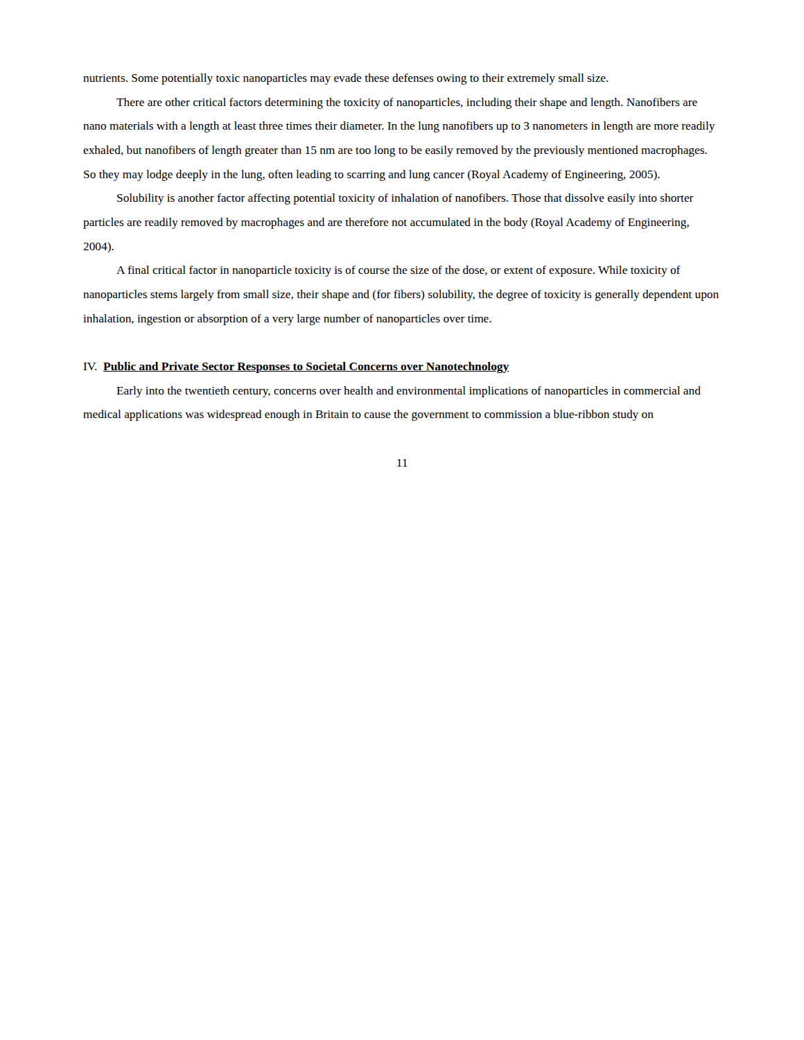nutrients. Some potentially toxic nanoparticles may evade these defenses owing to their extremely small size.
There are other critical factors determining the toxicity of nanoparticles, including their shape and length. Nanofibers are nano materials with a length at least three times their diameter. In the lung nanofibers up to 3 nanometers in length are more readily exhaled, but nanofibers of length greater than 15 nm are too long to be easily removed by the previously mentioned macrophages. So they may lodge deeply in the lung, often leading to scarring and lung cancer (Royal Academy of Engineering, 2005).
Solubility is another factor affecting potential toxicity of inhalation of nanofibers. Those that dissolve easily into shorter particles are readily removed by macrophages and are therefore not accumulated in the body (Royal Academy of Engineering, 2004).
A final critical factor in nanoparticle toxicity is of course the size of the dose, or extent of exposure. While toxicity of nanoparticles stems largely from small size, their shape and (for fibers) solubility, the degree of toxicity is generally dependent upon inhalation, ingestion or absorption of a very large number of nanoparticles over time.
IV. Public and Private Sector Responses to Societal Concerns over Nanotechnology
Early into the twentieth century, concerns over health and environmental implications of nanoparticles in commercial and medical applications was widespread enough in Britain to cause the government to commission a blue-ribbon study on
11